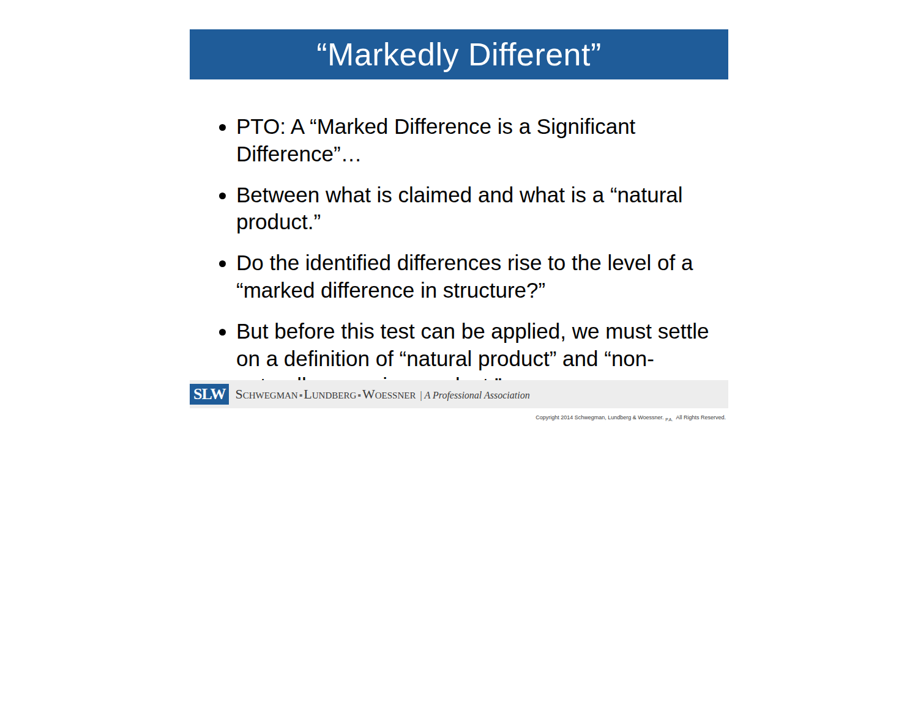“Markedly Different”
PTO: A “Marked Difference is a Significant Difference”…
Between what is claimed and what is a “natural product.”
Do the identified differences rise to the level of a “marked difference in structure?”
But before this test can be applied, we must settle on a definition of “natural product” and “non-naturally occurring product.”
SLW Schwegman▪Lundberg▪Woessner| A Professional Association
Copyright 2014 Schwegman, Lundberg & Woessner. P.A. All Rights Reserved.